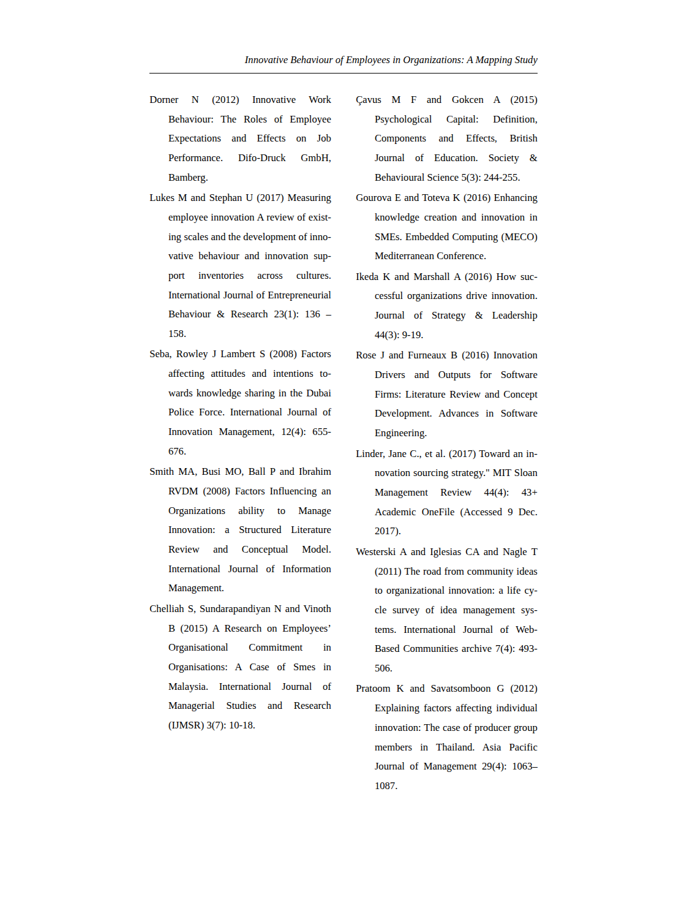Innovative Behaviour of Employees in Organizations: A Mapping Study
Dorner N (2012) Innovative Work Behaviour: The Roles of Employee Expectations and Effects on Job Performance. Difo-Druck GmbH, Bamberg.
Lukes M and Stephan U (2017) Measuring employee innovation A review of existing scales and the development of innovative behaviour and innovation support inventories across cultures. International Journal of Entrepreneurial Behaviour & Research 23(1): 136 – 158.
Seba, Rowley J Lambert S (2008) Factors affecting attitudes and intentions towards knowledge sharing in the Dubai Police Force. International Journal of Innovation Management, 12(4): 655-676.
Smith MA, Busi MO, Ball P and Ibrahim RVDM (2008) Factors Influencing an Organizations ability to Manage Innovation: a Structured Literature Review and Conceptual Model. International Journal of Information Management.
Chelliah S, Sundarapandiyan N and Vinoth B (2015) A Research on Employees’ Organisational Commitment in Organisations: A Case of Smes in Malaysia. International Journal of Managerial Studies and Research (IJMSR) 3(7): 10-18.
Çavus M F and Gokcen A (2015) Psychological Capital: Definition, Components and Effects, British Journal of Education. Society & Behavioural Science 5(3): 244-255.
Gourova E and Toteva K (2016) Enhancing knowledge creation and innovation in SMEs. Embedded Computing (MECO) Mediterranean Conference.
Ikeda K and Marshall A (2016) How successful organizations drive innovation. Journal of Strategy & Leadership 44(3): 9-19.
Rose J and Furneaux B (2016) Innovation Drivers and Outputs for Software Firms: Literature Review and Concept Development. Advances in Software Engineering.
Linder, Jane C., et al. (2017) Toward an innovation sourcing strategy." MIT Sloan Management Review 44(4): 43+ Academic OneFile (Accessed 9 Dec. 2017).
Westerski A and Iglesias CA and Nagle T (2011) The road from community ideas to organizational innovation: a life cycle survey of idea management systems. International Journal of Web-Based Communities archive 7(4): 493-506.
Pratoom K and Savatsomboon G (2012) Explaining factors affecting individual innovation: The case of producer group members in Thailand. Asia Pacific Journal of Management 29(4): 1063–1087.